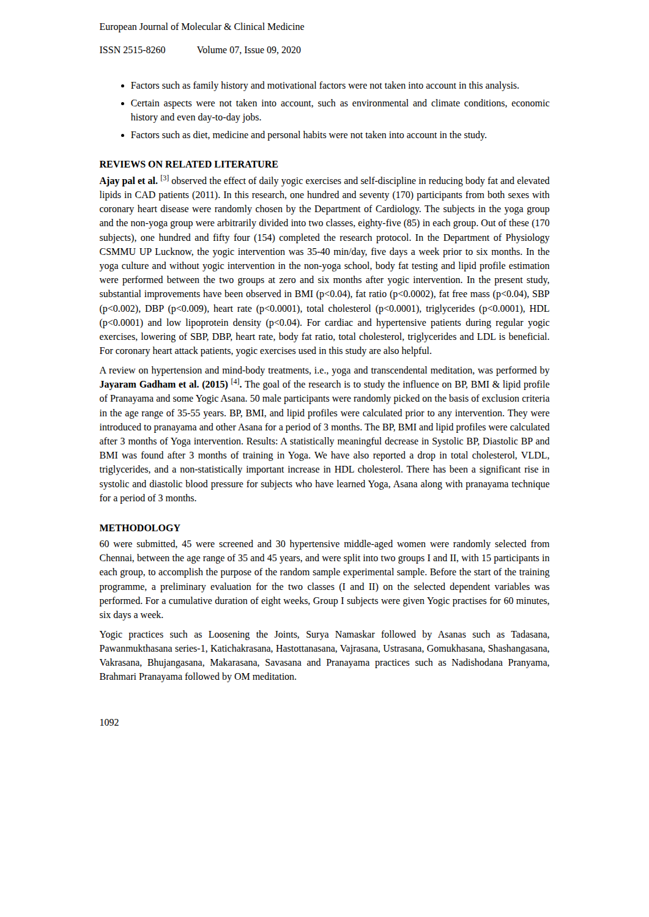European Journal of Molecular & Clinical Medicine
ISSN 2515-8260 Volume 07, Issue 09, 2020
Factors such as family history and motivational factors were not taken into account in this analysis.
Certain aspects were not taken into account, such as environmental and climate conditions, economic history and even day-to-day jobs.
Factors such as diet, medicine and personal habits were not taken into account in the study.
Reviews on Related Literature
Ajay pal et al. [3] observed the effect of daily yogic exercises and self-discipline in reducing body fat and elevated lipids in CAD patients (2011). In this research, one hundred and seventy (170) participants from both sexes with coronary heart disease were randomly chosen by the Department of Cardiology. The subjects in the yoga group and the non-yoga group were arbitrarily divided into two classes, eighty-five (85) in each group. Out of these (170 subjects), one hundred and fifty four (154) completed the research protocol. In the Department of Physiology CSMMU UP Lucknow, the yogic intervention was 35-40 min/day, five days a week prior to six months. In the yoga culture and without yogic intervention in the non-yoga school, body fat testing and lipid profile estimation were performed between the two groups at zero and six months after yogic intervention. In the present study, substantial improvements have been observed in BMI (p<0.04), fat ratio (p<0.0002), fat free mass (p<0.04), SBP (p<0.002), DBP (p<0.009), heart rate (p<0.0001), total cholesterol (p<0.0001), triglycerides (p<0.0001), HDL (p<0.0001) and low lipoprotein density (p<0.04). For cardiac and hypertensive patients during regular yogic exercises, lowering of SBP, DBP, heart rate, body fat ratio, total cholesterol, triglycerides and LDL is beneficial. For coronary heart attack patients, yogic exercises used in this study are also helpful.
A review on hypertension and mind-body treatments, i.e., yoga and transcendental meditation, was performed by Jayaram Gadham et al. (2015) [4]. The goal of the research is to study the influence on BP, BMI & lipid profile of Pranayama and some Yogic Asana. 50 male participants were randomly picked on the basis of exclusion criteria in the age range of 35-55 years. BP, BMI, and lipid profiles were calculated prior to any intervention. They were introduced to pranayama and other Asana for a period of 3 months. The BP, BMI and lipid profiles were calculated after 3 months of Yoga intervention. Results: A statistically meaningful decrease in Systolic BP, Diastolic BP and BMI was found after 3 months of training in Yoga. We have also reported a drop in total cholesterol, VLDL, triglycerides, and a non-statistically important increase in HDL cholesterol. There has been a significant rise in systolic and diastolic blood pressure for subjects who have learned Yoga, Asana along with pranayama technique for a period of 3 months.
Methodology
60 were submitted, 45 were screened and 30 hypertensive middle-aged women were randomly selected from Chennai, between the age range of 35 and 45 years, and were split into two groups I and II, with 15 participants in each group, to accomplish the purpose of the random sample experimental sample. Before the start of the training programme, a preliminary evaluation for the two classes (I and II) on the selected dependent variables was performed. For a cumulative duration of eight weeks, Group I subjects were given Yogic practises for 60 minutes, six days a week.
Yogic practices such as Loosening the Joints, Surya Namaskar followed by Asanas such as Tadasana, Pawanmukthasana series-1, Katichakrasana, Hastottanasana, Vajrasana, Ustrasana, Gomukhasana, Shashangasana, Vakrasana, Bhujangasana, Makarasana, Savasana and Pranayama practices such as Nadishodana Pranyama, Brahmari Pranayama followed by OM meditation.
1092